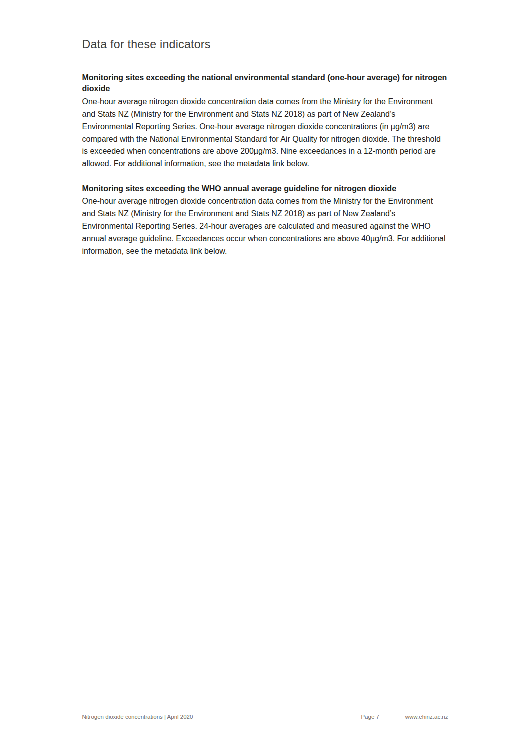Data for these indicators
Monitoring sites exceeding the national environmental standard (one-hour average) for nitrogen dioxide
One-hour average nitrogen dioxide concentration data comes from the Ministry for the Environment and Stats NZ (Ministry for the Environment and Stats NZ 2018) as part of New Zealand’s Environmental Reporting Series. One-hour average nitrogen dioxide concentrations (in µg/m3) are compared with the National Environmental Standard for Air Quality for nitrogen dioxide. The threshold is exceeded when concentrations are above 200µg/m3. Nine exceedances in a 12-month period are allowed. For additional information, see the metadata link below.
Monitoring sites exceeding the WHO annual average guideline for nitrogen dioxide
One-hour average nitrogen dioxide concentration data comes from the Ministry for the Environment and Stats NZ (Ministry for the Environment and Stats NZ 2018) as part of New Zealand’s Environmental Reporting Series. 24-hour averages are calculated and measured against the WHO annual average guideline. Exceedances occur when concentrations are above 40µg/m3. For additional information, see the metadata link below.
Nitrogen dioxide concentrations | April 2020 Page 7 www.ehinz.ac.nz